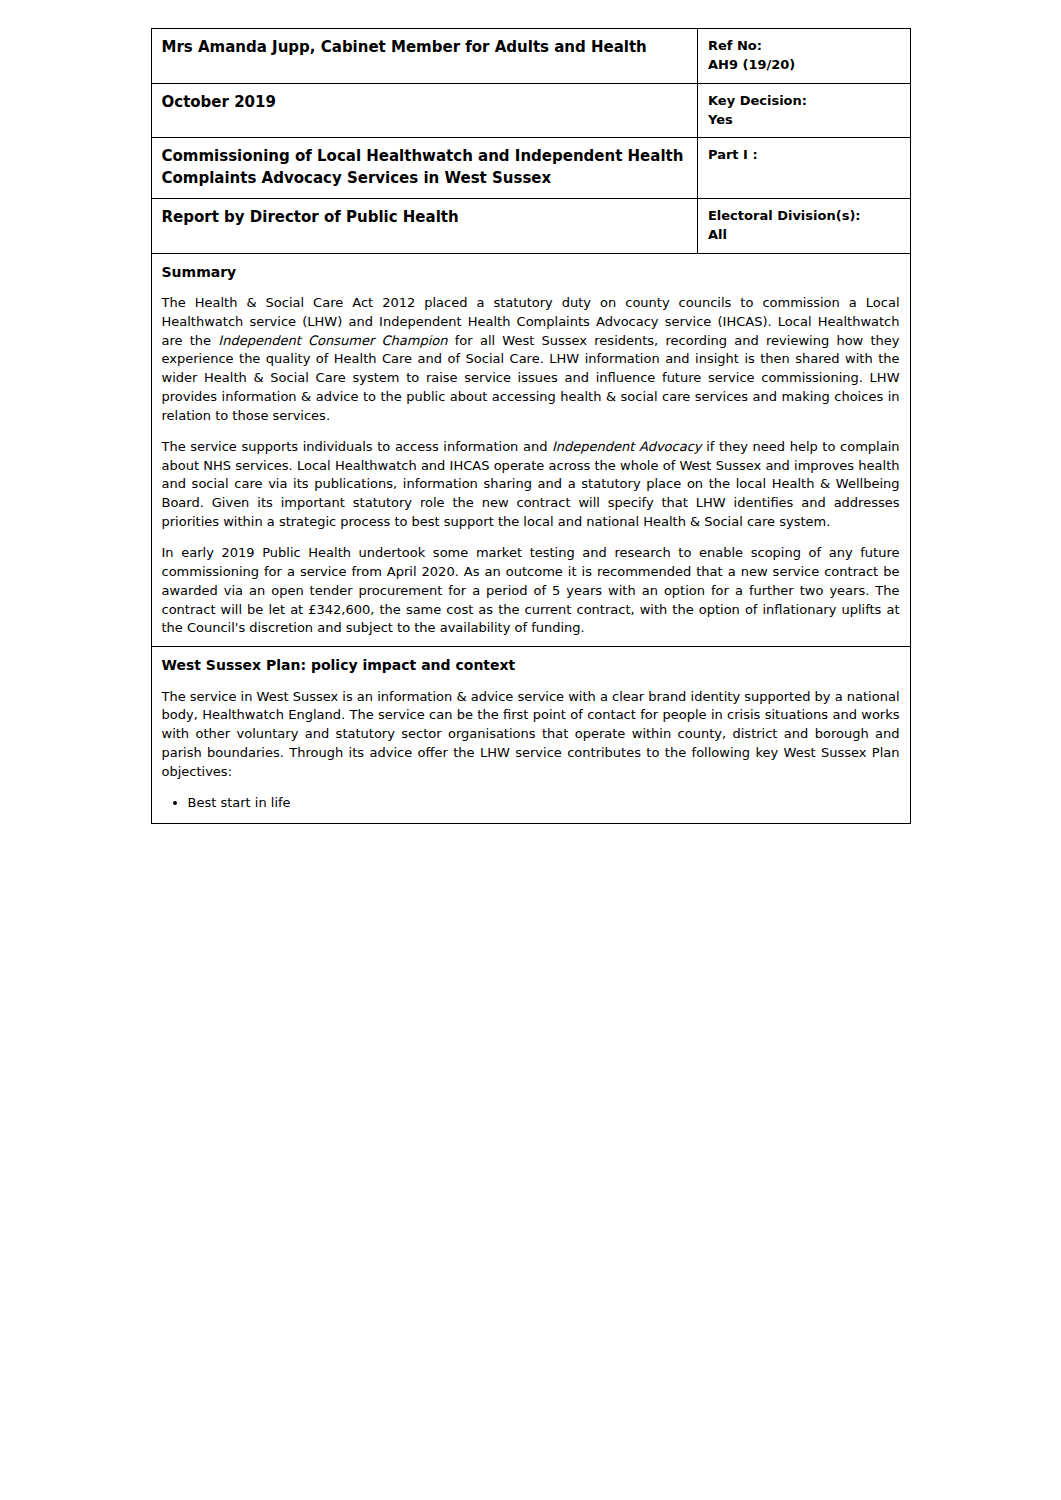| Mrs Amanda Jupp, Cabinet Member for Adults and Health | Ref No: AH9 (19/20) |
| October 2019 | Key Decision: Yes |
| Commissioning of Local Healthwatch and Independent Health Complaints Advocacy Services in West Sussex | Part I : |
| Report by Director of Public Health | Electoral Division(s): All |
| Summary The Health & Social Care Act 2012 placed a statutory duty on county councils to commission a Local Healthwatch service (LHW) and Independent Health Complaints Advocacy service (IHCAS). Local Healthwatch are the Independent Consumer Champion for all West Sussex residents, recording and reviewing how they experience the quality of Health Care and of Social Care. LHW information and insight is then shared with the wider Health & Social Care system to raise service issues and influence future service commissioning. LHW provides information & advice to the public about accessing health & social care services and making choices in relation to those services. The service supports individuals to access information and Independent Advocacy if they need help to complain about NHS services. Local Healthwatch and IHCAS operate across the whole of West Sussex and improves health and social care via its publications, information sharing and a statutory place on the local Health & Wellbeing Board. Given its important statutory role the new contract will specify that LHW identifies and addresses priorities within a strategic process to best support the local and national Health & Social care system. In early 2019 Public Health undertook some market testing and research to enable scoping of any future commissioning for a service from April 2020. As an outcome it is recommended that a new service contract be awarded via an open tender procurement for a period of 5 years with an option for a further two years. The contract will be let at £342,600, the same cost as the current contract, with the option of inflationary uplifts at the Council's discretion and subject to the availability of funding. |
| West Sussex Plan: policy impact and context The service in West Sussex is an information & advice service with a clear brand identity supported by a national body, Healthwatch England. The service can be the first point of contact for people in crisis situations and works with other voluntary and statutory sector organisations that operate within county, district and borough and parish boundaries. Through its advice offer the LHW service contributes to the following key West Sussex Plan objectives: Best start in life |